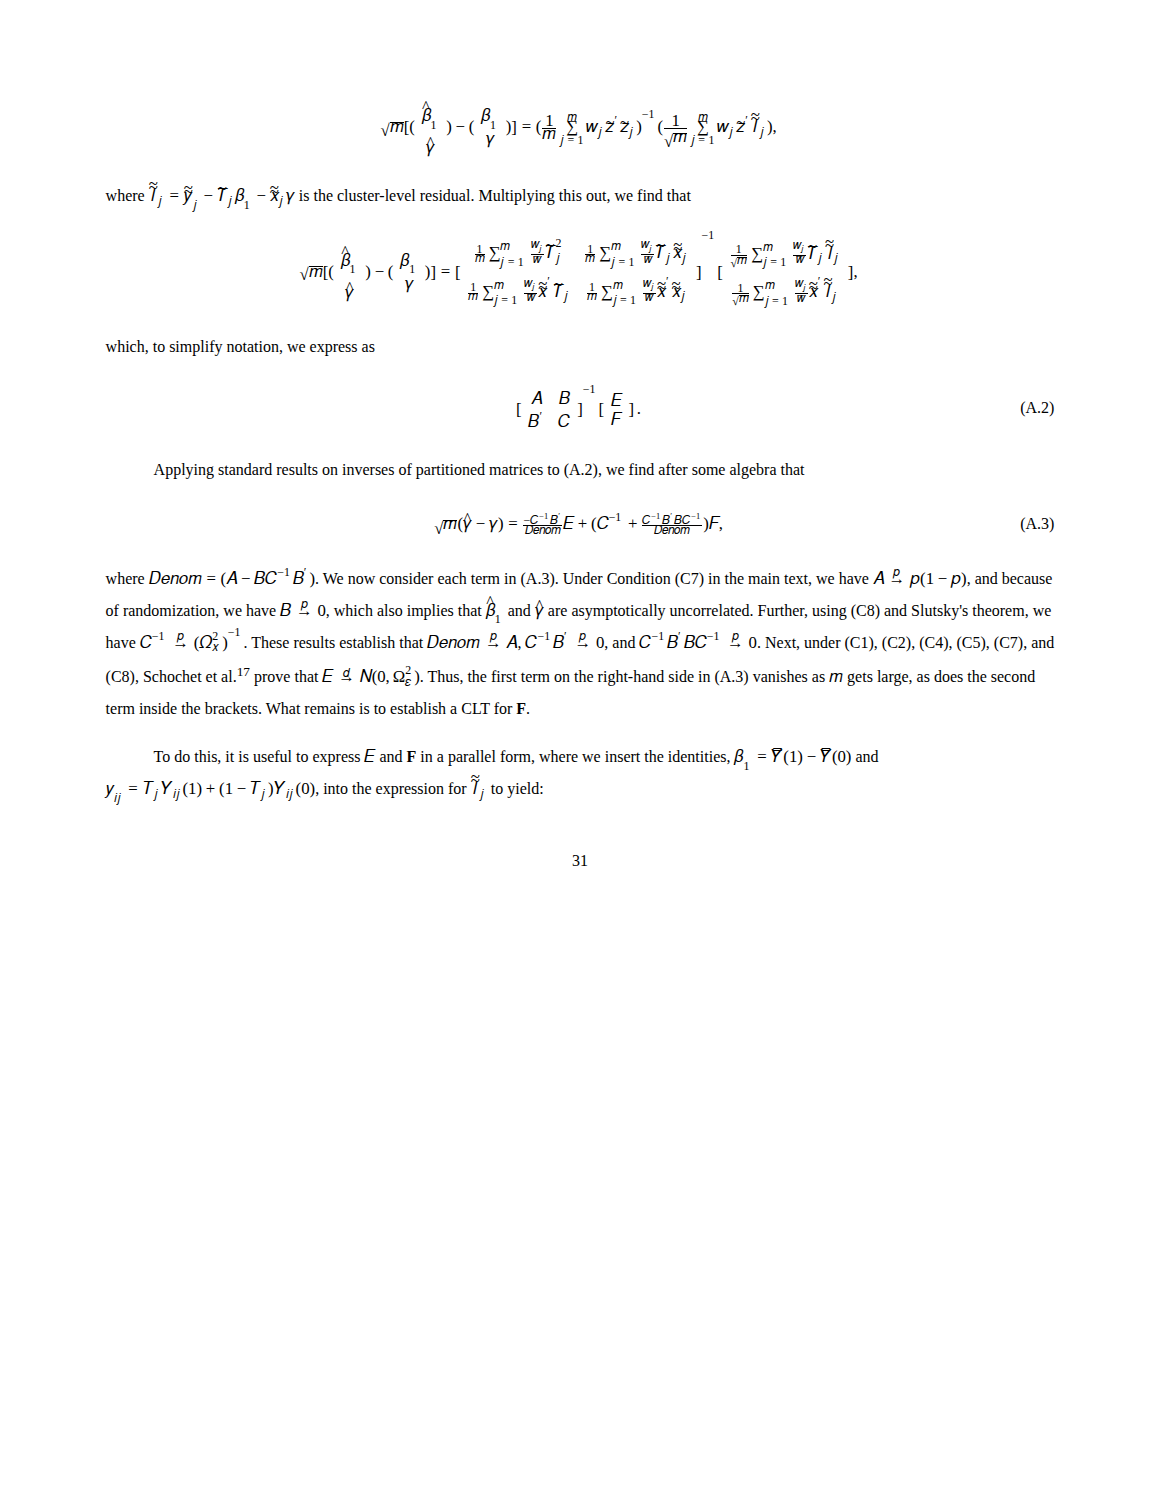m [ ( β^1 γ^ ) − ( β1 γ ) ] = ( 1m ∑j=1m wj z~′ z~j ) −1 ( 1m ∑j=1m wj z~′ l~~j ) ,
where l~~j=y~~j−T~jβ1−x~~jγ is the cluster-level residual. Multiplying this out, we find that
m [ ( β^1 γ^ ) − ( β1 γ ) ] = [ 1m ∑j=1m wjw¯ T~j2 1m ∑j=1m wjw¯ T~j x~~j 1m ∑j=1m wjw¯ x~~′ T~j 1m ∑j=1m wjw¯ x~~′ x~~j ] −1 [ 1m ∑j=1m wjw¯ T~j l~~j 1m ∑j=1m wjw¯ x~~′ l~~j ] ,
which, to simplify notation, we express as
[ AB B′C ] −1 [ E F ] .
(A.2)
Applying standard results on inverses of partitioned matrices to (A.2), we find after some algebra that
m ( γ^ − γ ) = −C−1B′ Denom E + ( C−1 + C−1B′BC−1 Denom ) F ,
(A.3)
where Denom=(A−BC−1B′). We now consider each term in (A.3). Under Condition (C7) in the main text, we have A→pp(1−p), and because of randomization, we have B→p0, which also implies that β^1 and γ^ are asymptotically uncorrelated. Further, using (C8) and Slutsky's theorem, we have C−1→p(Ωx2)−1. These results establish that Denom→pA, C−1B′→p0, and C−1B′BC−1→p0. Next, under (C1), (C2), (C4), (C5), (C7), and (C8), Schochet et al.17 prove that E→dN(0,Ωε2). Thus, the first term on the right-hand side in (A.3) vanishes as m gets large, as does the second term inside the brackets. What remains is to establish a CLT for F.
To do this, it is useful to express E and F in a parallel form, where we insert the identities, β1=Y¯¯(1)−Y¯¯(0) and yij=TjYij(1)+(1−Tj)Yij(0), into the expression for l~~j to yield:
31